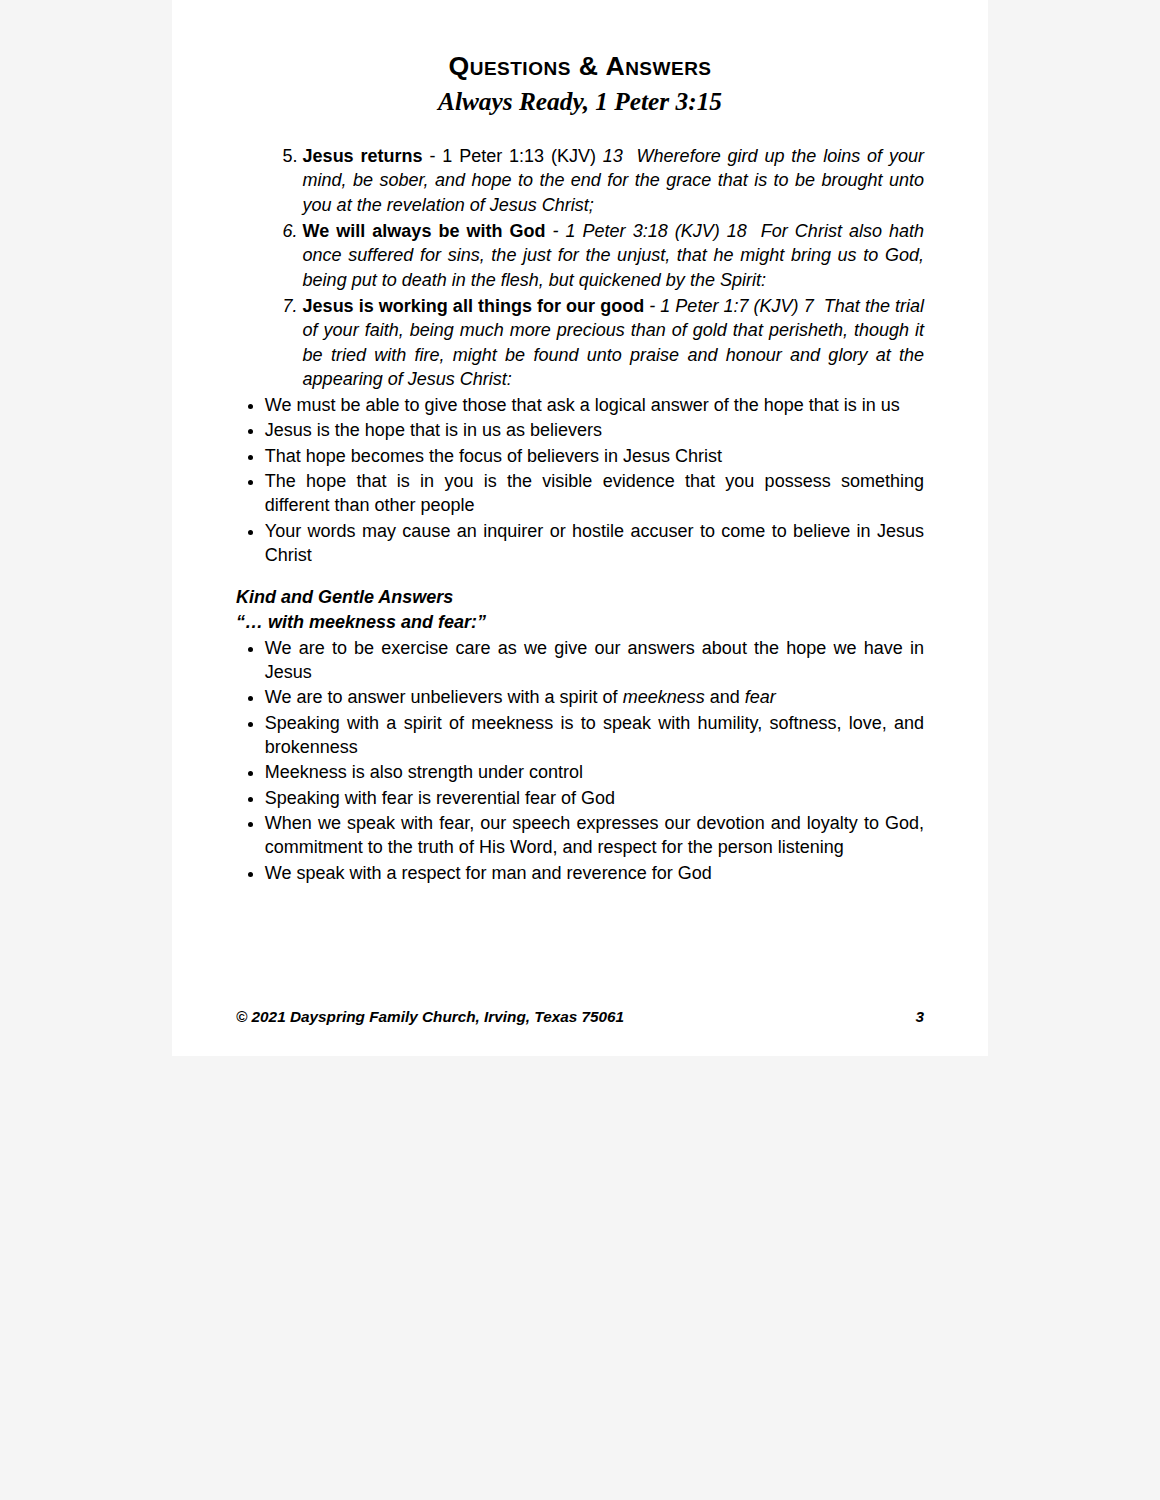Questions & Answers
Always Ready, 1 Peter 3:15
Jesus returns - 1 Peter 1:13 (KJV) 13 Wherefore gird up the loins of your mind, be sober, and hope to the end for the grace that is to be brought unto you at the revelation of Jesus Christ;
We will always be with God - 1 Peter 3:18 (KJV) 18 For Christ also hath once suffered for sins, the just for the unjust, that he might bring us to God, being put to death in the flesh, but quickened by the Spirit:
Jesus is working all things for our good - 1 Peter 1:7 (KJV) 7 That the trial of your faith, being much more precious than of gold that perisheth, though it be tried with fire, might be found unto praise and honour and glory at the appearing of Jesus Christ:
We must be able to give those that ask a logical answer of the hope that is in us
Jesus is the hope that is in us as believers
That hope becomes the focus of believers in Jesus Christ
The hope that is in you is the visible evidence that you possess something different than other people
Your words may cause an inquirer or hostile accuser to come to believe in Jesus Christ
Kind and Gentle Answers
“… with meekness and fear:”
We are to be exercise care as we give our answers about the hope we have in Jesus
We are to answer unbelievers with a spirit of meekness and fear
Speaking with a spirit of meekness is to speak with humility, softness, love, and brokenness
Meekness is also strength under control
Speaking with fear is reverential fear of God
When we speak with fear, our speech expresses our devotion and loyalty to God, commitment to the truth of His Word, and respect for the person listening
We speak with a respect for man and reverence for God
© 2021 Dayspring Family Church, Irving, Texas 75061 3